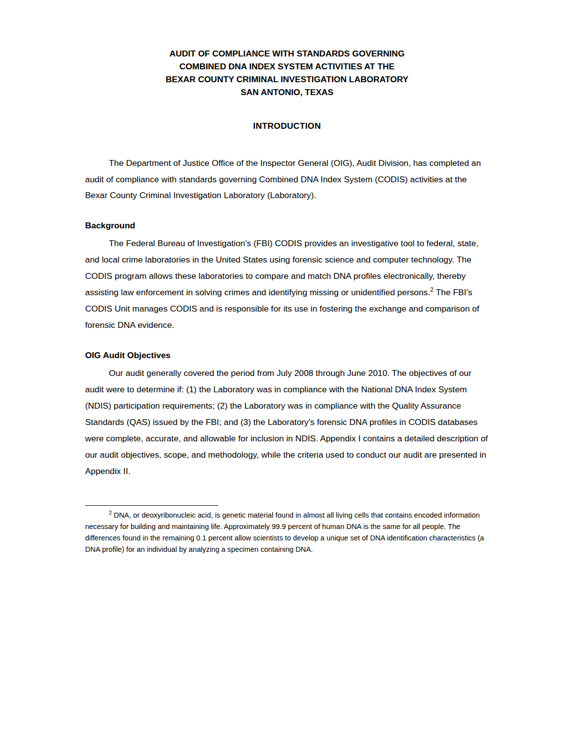Audit of Compliance with Standards Governing
Combined DNA Index System Activities at the
Bexar County Criminal Investigation Laboratory
San Antonio, Texas
Introduction
The Department of Justice Office of the Inspector General (OIG), Audit Division, has completed an audit of compliance with standards governing Combined DNA Index System (CODIS) activities at the Bexar County Criminal Investigation Laboratory (Laboratory).
Background
The Federal Bureau of Investigation's (FBI) CODIS provides an investigative tool to federal, state, and local crime laboratories in the United States using forensic science and computer technology. The CODIS program allows these laboratories to compare and match DNA profiles electronically, thereby assisting law enforcement in solving crimes and identifying missing or unidentified persons.2 The FBI's CODIS Unit manages CODIS and is responsible for its use in fostering the exchange and comparison of forensic DNA evidence.
OIG Audit Objectives
Our audit generally covered the period from July 2008 through June 2010. The objectives of our audit were to determine if: (1) the Laboratory was in compliance with the National DNA Index System (NDIS) participation requirements; (2) the Laboratory was in compliance with the Quality Assurance Standards (QAS) issued by the FBI; and (3) the Laboratory's forensic DNA profiles in CODIS databases were complete, accurate, and allowable for inclusion in NDIS. Appendix I contains a detailed description of our audit objectives, scope, and methodology, while the criteria used to conduct our audit are presented in Appendix II.
2 DNA, or deoxyribonucleic acid, is genetic material found in almost all living cells that contains encoded information necessary for building and maintaining life. Approximately 99.9 percent of human DNA is the same for all people. The differences found in the remaining 0.1 percent allow scientists to develop a unique set of DNA identification characteristics (a DNA profile) for an individual by analyzing a specimen containing DNA.